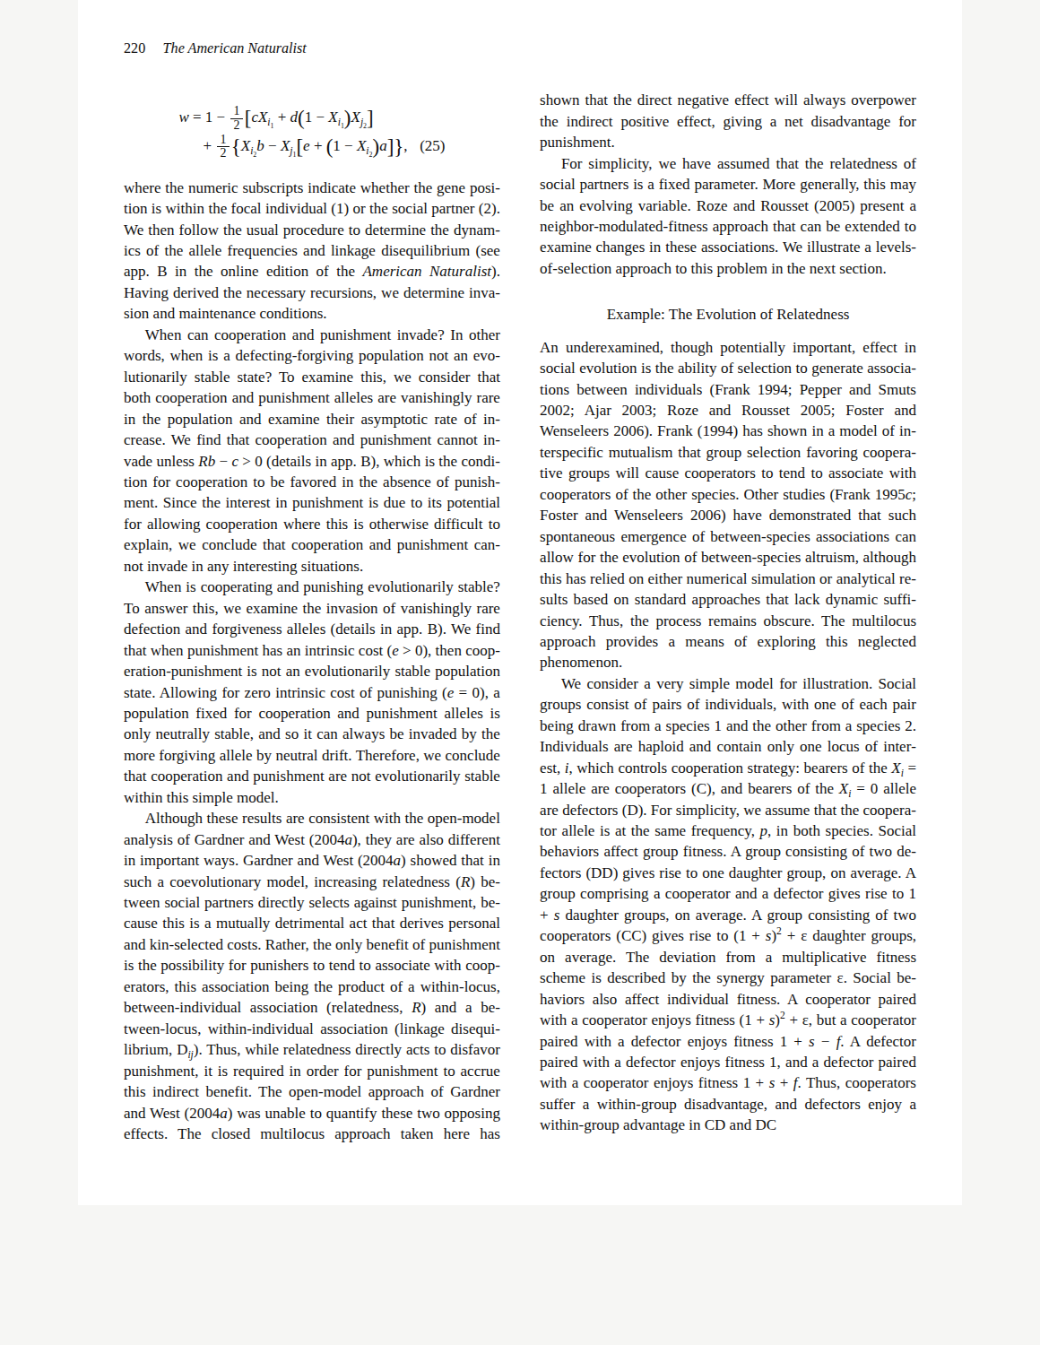220 The American Naturalist
w = 1 − 12[cXi1 + d(1 − Xi1) Xj2]
+ 12{Xi2b − Xj1[e + (1 − Xi2) a]},(25)
where the numeric subscripts indicate whether the gene position is within the focal individual (1) or the social partner (2). We then follow the usual procedure to determine the dynamics of the allele frequencies and linkage disequilibrium (see app. B in the online edition of the American Naturalist). Having derived the necessary recursions, we determine invasion and maintenance conditions.
When can cooperation and punishment invade? In other words, when is a defecting-forgiving population not an evolutionarily stable state? To examine this, we consider that both cooperation and punishment alleles are vanishingly rare in the population and examine their asymptotic rate of increase. We find that cooperation and punishment cannot invade unless Rb − c > 0 (details in app. B), which is the condition for cooperation to be favored in the absence of punishment. Since the interest in punishment is due to its potential for allowing cooperation where this is otherwise difficult to explain, we conclude that cooperation and punishment cannot invade in any interesting situations.
When is cooperating and punishing evolutionarily stable? To answer this, we examine the invasion of vanishingly rare defection and forgiveness alleles (details in app. B). We find that when punishment has an intrinsic cost (e > 0), then cooperation-punishment is not an evolutionarily stable population state. Allowing for zero intrinsic cost of punishing (e = 0), a population fixed for cooperation and punishment alleles is only neutrally stable, and so it can always be invaded by the more forgiving allele by neutral drift. Therefore, we conclude that cooperation and punishment are not evolutionarily stable within this simple model.
Although these results are consistent with the open-model analysis of Gardner and West (2004a), they are also different in important ways. Gardner and West (2004a) showed that in such a coevolutionary model, increasing relatedness (R) between social partners directly selects against punishment, because this is a mutually detrimental act that derives personal and kin-selected costs. Rather, the only benefit of punishment is the possibility for punishers to tend to associate with cooperators, this association being the product of a within-locus, between-individual association (relatedness, R) and a between-locus, within-individual association (linkage disequilibrium, Dij). Thus, while relatedness directly acts to disfavor punishment, it is required in order for punishment to accrue this indirect benefit. The open-model approach of Gardner and West (2004a) was unable to quantify these two opposing effects. The closed multilocus approach taken here has shown that the direct negative effect will always overpower the indirect positive effect, giving a net disadvantage for punishment.
For simplicity, we have assumed that the relatedness of social partners is a fixed parameter. More generally, this may be an evolving variable. Roze and Rousset (2005) present a neighbor-modulated-fitness approach that can be extended to examine changes in these associations. We illustrate a levels-of-selection approach to this problem in the next section.
Example: The Evolution of Relatedness
An underexamined, though potentially important, effect in social evolution is the ability of selection to generate associations between individuals (Frank 1994; Pepper and Smuts 2002; Ajar 2003; Roze and Rousset 2005; Foster and Wenseleers 2006). Frank (1994) has shown in a model of interspecific mutualism that group selection favoring cooperative groups will cause cooperators to tend to associate with cooperators of the other species. Other studies (Frank 1995c; Foster and Wenseleers 2006) have demonstrated that such spontaneous emergence of between-species associations can allow for the evolution of between-species altruism, although this has relied on either numerical simulation or analytical results based on standard approaches that lack dynamic sufficiency. Thus, the process remains obscure. The multilocus approach provides a means of exploring this neglected phenomenon.
We consider a very simple model for illustration. Social groups consist of pairs of individuals, with one of each pair being drawn from a species 1 and the other from a species 2. Individuals are haploid and contain only one locus of interest, i, which controls cooperation strategy: bearers of the Xi = 1 allele are cooperators (C), and bearers of the Xi = 0 allele are defectors (D). For simplicity, we assume that the cooperator allele is at the same frequency, p, in both species. Social behaviors affect group fitness. A group consisting of two defectors (DD) gives rise to one daughter group, on average. A group comprising a cooperator and a defector gives rise to 1 + s daughter groups, on average. A group consisting of two cooperators (CC) gives rise to (1 + s)2 + ε daughter groups, on average. The deviation from a multiplicative fitness scheme is described by the synergy parameter ε. Social behaviors also affect individual fitness. A cooperator paired with a cooperator enjoys fitness (1 + s)2 + ε, but a cooperator paired with a defector enjoys fitness 1 + s − f. A defector paired with a defector enjoys fitness 1, and a defector paired with a cooperator enjoys fitness 1 + s + f. Thus, cooperators suffer a within-group disadvantage, and defectors enjoy a within-group advantage in CD and DC